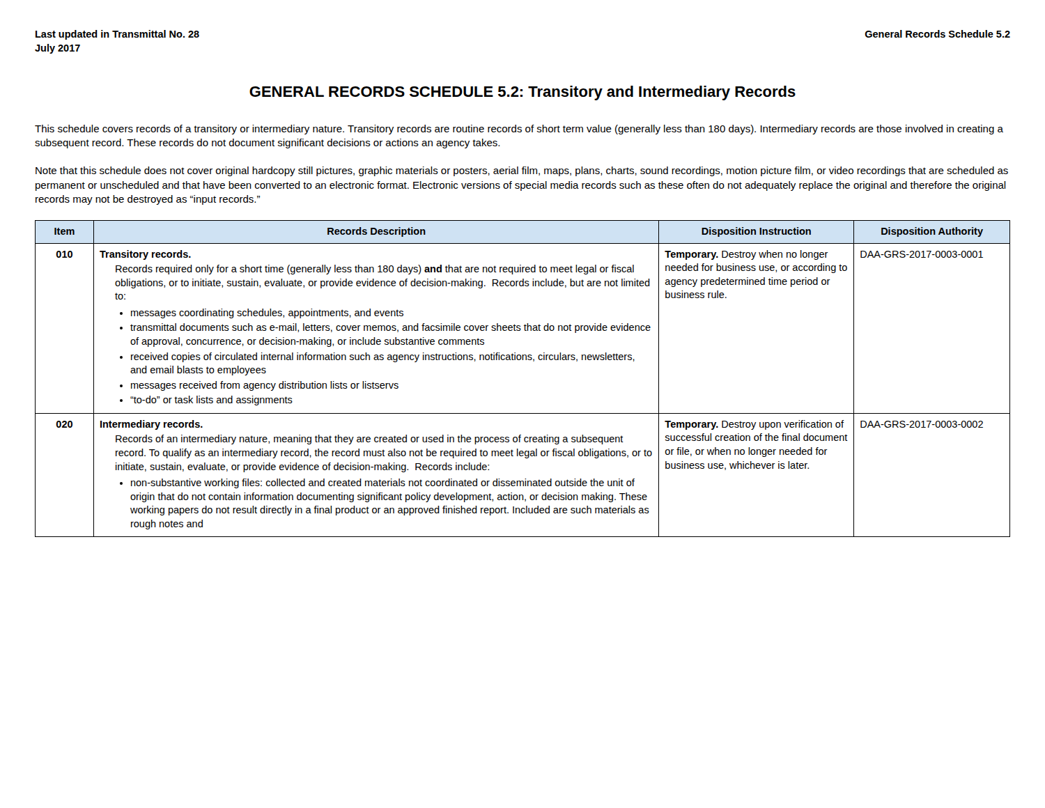Last updated in Transmittal No. 28
July 2017
General Records Schedule 5.2
GENERAL RECORDS SCHEDULE 5.2: Transitory and Intermediary Records
This schedule covers records of a transitory or intermediary nature. Transitory records are routine records of short term value (generally less than 180 days). Intermediary records are those involved in creating a subsequent record. These records do not document significant decisions or actions an agency takes.
Note that this schedule does not cover original hardcopy still pictures, graphic materials or posters, aerial film, maps, plans, charts, sound recordings, motion picture film, or video recordings that are scheduled as permanent or unscheduled and that have been converted to an electronic format. Electronic versions of special media records such as these often do not adequately replace the original and therefore the original records may not be destroyed as “input records.”
| Item | Records Description | Disposition Instruction | Disposition Authority |
| --- | --- | --- | --- |
| 010 | Transitory records. Records required only for a short time (generally less than 180 days) and that are not required to meet legal or fiscal obligations, or to initiate, sustain, evaluate, or provide evidence of decision-making. Records include, but are not limited to: messages coordinating schedules, appointments, and events transmittal documents such as e-mail, letters, cover memos, and facsimile cover sheets that do not provide evidence of approval, concurrence, or decision-making, or include substantive comments received copies of circulated internal information such as agency instructions, notifications, circulars, newsletters, and email blasts to employees messages received from agency distribution lists or listservs “to-do” or task lists and assignments | Temporary. Destroy when no longer needed for business use, or according to agency predetermined time period or business rule. | DAA-GRS-2017-0003-0001 |
| 020 | Intermediary records. Records of an intermediary nature, meaning that they are created or used in the process of creating a subsequent record. To qualify as an intermediary record, the record must also not be required to meet legal or fiscal obligations, or to initiate, sustain, evaluate, or provide evidence of decision-making. Records include: non-substantive working files: collected and created materials not coordinated or disseminated outside the unit of origin that do not contain information documenting significant policy development, action, or decision making. These working papers do not result directly in a final product or an approved finished report. Included are such materials as rough notes and | Temporary. Destroy upon verification of successful creation of the final document or file, or when no longer needed for business use, whichever is later. | DAA-GRS-2017-0003-0002 |